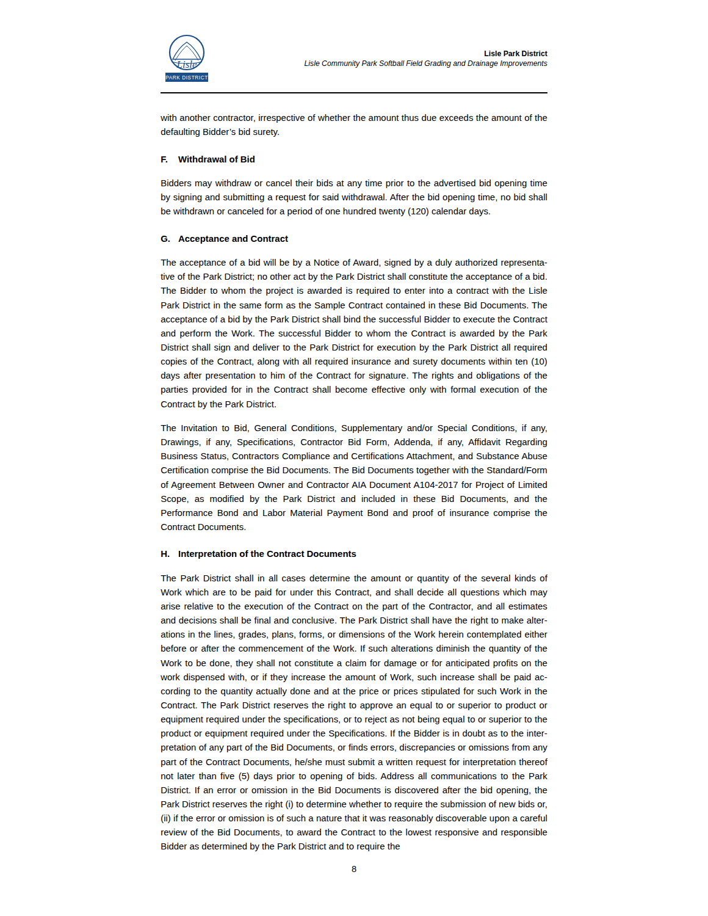Lisle PARK DISTRICT
Lisle Park District
Lisle Community Park Softball Field Grading and Drainage Improvements
with another contractor, irrespective of whether the amount thus due exceeds the amount of the defaulting Bidder’s bid surety.
F. Withdrawal of Bid
Bidders may withdraw or cancel their bids at any time prior to the advertised bid opening time by signing and submitting a request for said withdrawal. After the bid opening time, no bid shall be withdrawn or canceled for a period of one hundred twenty (120) calendar days.
G. Acceptance and Contract
The acceptance of a bid will be by a Notice of Award, signed by a duly authorized representative of the Park District; no other act by the Park District shall constitute the acceptance of a bid. The Bidder to whom the project is awarded is required to enter into a contract with the Lisle Park District in the same form as the Sample Contract contained in these Bid Documents. The acceptance of a bid by the Park District shall bind the successful Bidder to execute the Contract and perform the Work. The successful Bidder to whom the Contract is awarded by the Park District shall sign and deliver to the Park District for execution by the Park District all required copies of the Contract, along with all required insurance and surety documents within ten (10) days after presentation to him of the Contract for signature. The rights and obligations of the parties provided for in the Contract shall become effective only with formal execution of the Contract by the Park District.
The Invitation to Bid, General Conditions, Supplementary and/or Special Conditions, if any, Drawings, if any, Specifications, Contractor Bid Form, Addenda, if any, Affidavit Regarding Business Status, Contractors Compliance and Certifications Attachment, and Substance Abuse Certification comprise the Bid Documents. The Bid Documents together with the Standard/Form of Agreement Between Owner and Contractor AIA Document A104-2017 for Project of Limited Scope, as modified by the Park District and included in these Bid Documents, and the Performance Bond and Labor Material Payment Bond and proof of insurance comprise the Contract Documents.
H. Interpretation of the Contract Documents
The Park District shall in all cases determine the amount or quantity of the several kinds of Work which are to be paid for under this Contract, and shall decide all questions which may arise relative to the execution of the Contract on the part of the Contractor, and all estimates and decisions shall be final and conclusive. The Park District shall have the right to make alterations in the lines, grades, plans, forms, or dimensions of the Work herein contemplated either before or after the commencement of the Work. If such alterations diminish the quantity of the Work to be done, they shall not constitute a claim for damage or for anticipated profits on the work dispensed with, or if they increase the amount of Work, such increase shall be paid according to the quantity actually done and at the price or prices stipulated for such Work in the Contract. The Park District reserves the right to approve an equal to or superior to product or equipment required under the specifications, or to reject as not being equal to or superior to the product or equipment required under the Specifications. If the Bidder is in doubt as to the interpretation of any part of the Bid Documents, or finds errors, discrepancies or omissions from any part of the Contract Documents, he/she must submit a written request for interpretation thereof not later than five (5) days prior to opening of bids. Address all communications to the Park District. If an error or omission in the Bid Documents is discovered after the bid opening, the Park District reserves the right (i) to determine whether to require the submission of new bids or, (ii) if the error or omission is of such a nature that it was reasonably discoverable upon a careful review of the Bid Documents, to award the Contract to the lowest responsive and responsible Bidder as determined by the Park District and to require the
8